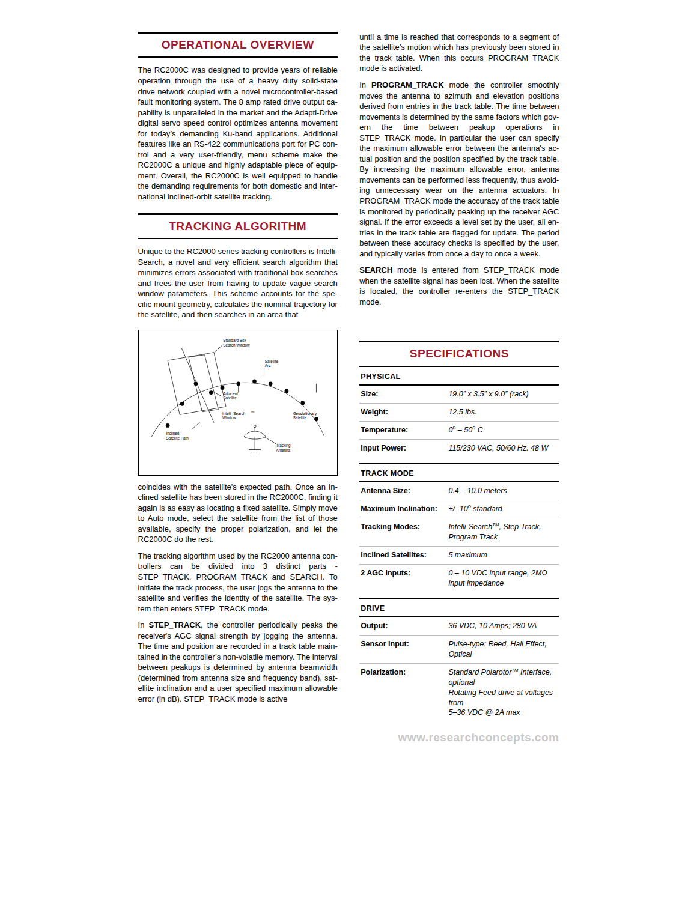Operational Overview
The RC2000C was designed to provide years of reliable operation through the use of a heavy duty solid-state drive network coupled with a novel microcontroller-based fault monitoring system. The 8 amp rated drive output capability is unparalleled in the market and the Adapti-Drive digital servo speed control optimizes antenna movement for today’s demanding Ku-band applications. Additional features like an RS-422 communications port for PC control and a very user-friendly, menu scheme make the RC2000C a unique and highly adaptable piece of equipment. Overall, the RC2000C is well equipped to handle the demanding requirements for both domestic and international inclined-orbit satellite tracking.
Tracking Algorithm
Unique to the RC2000 series tracking controllers is Intelli-Search, a novel and very efficient search algorithm that minimizes errors associated with traditional box searches and frees the user from having to update vague search window parameters. This scheme accounts for the specific mount geometry, calculates the nominal trajectory for the satellite, and then searches in an area that
Standard Box Search Window Satellite Arc Adjacent Satellite Intelli–Search tm Window Geostationary Satellite Inclined Satellite Path Tracking Antenna
coincides with the satellite's expected path. Once an inclined satellite has been stored in the RC2000C, finding it again is as easy as locating a fixed satellite. Simply move to Auto mode, select the satellite from the list of those available, specify the proper polarization, and let the RC2000C do the rest.
The tracking algorithm used by the RC2000 antenna controllers can be divided into 3 distinct parts - STEP_TRACK, PROGRAM_TRACK and SEARCH. To initiate the track process, the user jogs the antenna to the satellite and verifies the identity of the satellite. The system then enters STEP_TRACK mode.
In STEP_TRACK, the controller periodically peaks the receiver's AGC signal strength by jogging the antenna. The time and position are recorded in a track table maintained in the controller’s non-volatile memory. The interval between peakups is determined by antenna beamwidth (determined from antenna size and frequency band), satellite inclination and a user specified maximum allowable error (in dB). STEP_TRACK mode is active
until a time is reached that corresponds to a segment of the satellite’s motion which has previously been stored in the track table. When this occurs PROGRAM_TRACK mode is activated.
In PROGRAM_TRACK mode the controller smoothly moves the antenna to azimuth and elevation positions derived from entries in the track table. The time between movements is determined by the same factors which govern the time between peakup operations in STEP_TRACK mode. In particular the user can specify the maximum allowable error between the antenna's actual position and the position specified by the track table. By increasing the maximum allowable error, antenna movements can be performed less frequently, thus avoiding unnecessary wear on the antenna actuators. In PROGRAM_TRACK mode the accuracy of the track table is monitored by periodically peaking up the receiver AGC signal. If the error exceeds a level set by the user, all entries in the track table are flagged for update. The period between these accuracy checks is specified by the user, and typically varies from once a day to once a week.
SEARCH mode is entered from STEP_TRACK mode when the satellite signal has been lost. When the satellite is located, the controller re-enters the STEP_TRACK mode.
Specifications
| PHYSICAL |
| Size: | 19.0” x 3.5” x 9.0” (rack) |
| Weight: | 12.5 lbs. |
| Temperature: | 0 o – 50 o C |
| Input Power: | 115/230 VAC, 50/60 Hz. 48 W |
| TRACK MODE |
| Antenna Size: | 0.4 – 10.0 meters |
| Maximum Inclination: | +/- 10 o standard |
| Tracking Modes: | Intelli-Search TM , Step Track, Program Track |
| Inclined Satellites: | 5 maximum |
| 2 AGC Inputs: | 0 – 10 VDC input range, 2MΩ input impedance |
| DRIVE |
| Output: | 36 VDC, 10 Amps; 280 VA |
| Sensor Input: | Pulse-type: Reed, Hall Effect, Optical |
| Polarization: | Standard Polarotor TM Interface, optional Rotating Feed-drive at voltages from 5–36 VDC @ 2A max |
www.researchconcepts.com